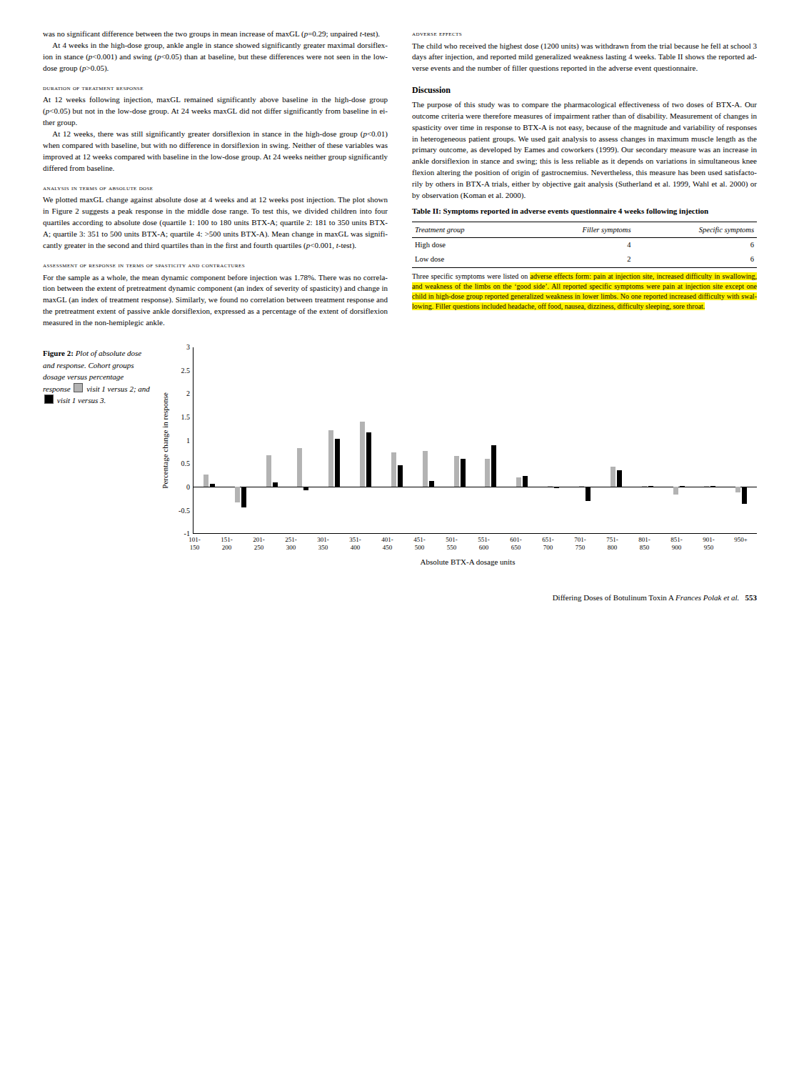was no significant difference between the two groups in mean increase of maxGL (p=0.29; unpaired t-test).
At 4 weeks in the high-dose group, ankle angle in stance showed significantly greater maximal dorsiflexion in stance (p<0.001) and swing (p<0.05) than at baseline, but these differences were not seen in the low-dose group (p>0.05).
duration of treatment response
At 12 weeks following injection, maxGL remained significantly above baseline in the high-dose group (p<0.05) but not in the low-dose group. At 24 weeks maxGL did not differ significantly from baseline in either group.
At 12 weeks, there was still significantly greater dorsiflexion in stance in the high-dose group (p<0.01) when compared with baseline, but with no difference in dorsiflexion in swing. Neither of these variables was improved at 12 weeks compared with baseline in the low-dose group. At 24 weeks neither group significantly differed from baseline.
analysis in terms of absolute dose
We plotted maxGL change against absolute dose at 4 weeks and at 12 weeks post injection. The plot shown in Figure 2 suggests a peak response in the middle dose range. To test this, we divided children into four quartiles according to absolute dose (quartile 1: 100 to 180 units BTX-A; quartile 2: 181 to 350 units BTX-A; quartile 3: 351 to 500 units BTX-A; quartile 4: >500 units BTX-A). Mean change in maxGL was significantly greater in the second and third quartiles than in the first and fourth quartiles (p<0.001, t-test).
assessment of response in terms of spasticity and contractures
For the sample as a whole, the mean dynamic component before injection was 1.78%. There was no correlation between the extent of pretreatment dynamic component (an index of severity of spasticity) and change in maxGL (an index of treatment response). Similarly, we found no correlation between treatment response and the pretreatment extent of passive ankle dorsiflexion, expressed as a percentage of the extent of dorsiflexion measured in the non-hemiplegic ankle.
adverse effects
The child who received the highest dose (1200 units) was withdrawn from the trial because he fell at school 3 days after injection, and reported mild generalized weakness lasting 4 weeks. Table II shows the reported adverse events and the number of filler questions reported in the adverse event questionnaire.
Discussion
The purpose of this study was to compare the pharmacological effectiveness of two doses of BTX-A. Our outcome criteria were therefore measures of impairment rather than of disability. Measurement of changes in spasticity over time in response to BTX-A is not easy, because of the magnitude and variability of responses in heterogeneous patient groups. We used gait analysis to assess changes in maximum muscle length as the primary outcome, as developed by Eames and coworkers (1999). Our secondary measure was an increase in ankle dorsiflexion in stance and swing; this is less reliable as it depends on variations in simultaneous knee flexion altering the position of origin of gastrocnemius. Nevertheless, this measure has been used satisfactorily by others in BTX-A trials, either by objective gait analysis (Sutherland et al. 1999, Wahl et al. 2000) or by observation (Koman et al. 2000).
Table II: Symptoms reported in adverse events questionnaire 4 weeks following injection
| Treatment group | Filler symptoms | Specific symptoms |
| --- | --- | --- |
| High dose | 4 | 6 |
| Low dose | 2 | 6 |
Three specific symptoms were listed on adverse effects form: pain at injection site, increased difficulty in swallowing, and weakness of the limbs on the ‘good side’. All reported specific symptoms were pain at injection site except one child in high-dose group reported generalized weakness in lower limbs. No one reported increased difficulty with swallowing. Filler questions included headache, off food, nausea, dizziness, difficulty sleeping, sore throat.
Figure 2: Plot of absolute dose and response. Cohort groups dosage versus percentage response visit 1 versus 2; and visit 1 versus 3.
Percentage change in response
3 2.5 2 1.5 1 0.5 0 -0.5 -1
101-
150
151-
200
201-
250
251-
300
301-
350
351-
400
401-
450
451-
500
501-
550
551-
600
601-
650
651-
700
701-
750
751-
800
801-
850
851-
900
901-
950
950+
Absolute BTX-A dosage units
Differing Doses of Botulinum Toxin A Frances Polak et al. 553